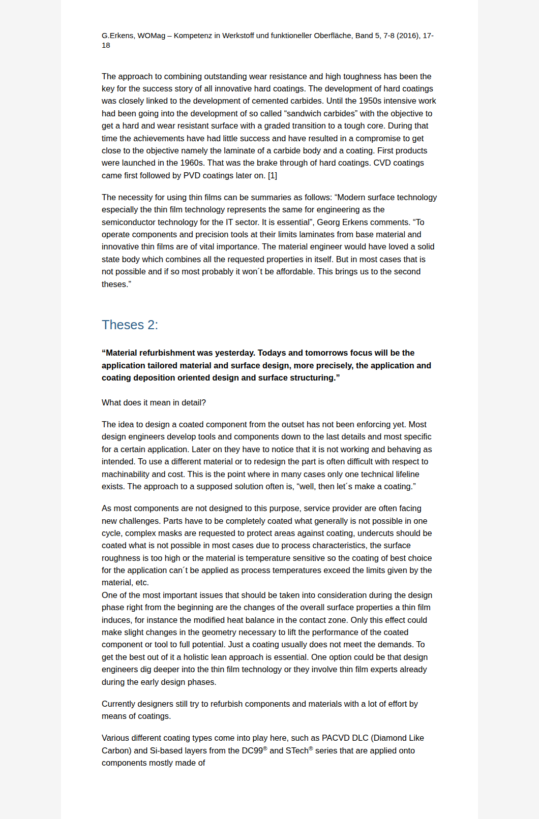G.Erkens, WOMag – Kompetenz in Werkstoff und funktioneller Oberfläche, Band 5, 7-8 (2016), 17-18
The approach to combining outstanding wear resistance and high toughness has been the key for the success story of all innovative hard coatings. The development of hard coatings was closely linked to the development of cemented carbides. Until the 1950s intensive work had been going into the development of so called “sandwich carbides” with the objective to get a hard and wear resistant surface with a graded transition to a tough core. During that time the achievements have had little success and have resulted in a compromise to get close to the objective namely the laminate of a carbide body and a coating. First products were launched in the 1960s. That was the brake through of hard coatings. CVD coatings came first followed by PVD coatings later on. [1]
The necessity for using thin films can be summaries as follows: “Modern surface technology especially the thin film technology represents the same for engineering as the semiconductor technology for the IT sector. It is essential”, Georg Erkens comments. “To operate components and precision tools at their limits laminates from base material and innovative thin films are of vital importance. The material engineer would have loved a solid state body which combines all the requested properties in itself. But in most cases that is not possible and if so most probably it won´t be affordable. This brings us to the second theses.”
Theses 2:
“Material refurbishment was yesterday. Todays and tomorrows focus will be the application tailored material and surface design, more precisely, the application and coating deposition oriented design and surface structuring.”
What does it mean in detail?
The idea to design a coated component from the outset has not been enforcing yet. Most design engineers develop tools and components down to the last details and most specific for a certain application. Later on they have to notice that it is not working and behaving as intended. To use a different material or to redesign the part is often difficult with respect to machinability and cost. This is the point where in many cases only one technical lifeline exists. The approach to a supposed solution often is, “well, then let´s make a coating.”
As most components are not designed to this purpose, service provider are often facing new challenges. Parts have to be completely coated what generally is not possible in one cycle, complex masks are requested to protect areas against coating, undercuts should be coated what is not possible in most cases due to process characteristics, the surface roughness is too high or the material is temperature sensitive so the coating of best choice for the application can´t be applied as process temperatures exceed the limits given by the material, etc.
One of the most important issues that should be taken into consideration during the design phase right from the beginning are the changes of the overall surface properties a thin film induces, for instance the modified heat balance in the contact zone. Only this effect could make slight changes in the geometry necessary to lift the performance of the coated component or tool to full potential. Just a coating usually does not meet the demands. To get the best out of it a holistic lean approach is essential. One option could be that design engineers dig deeper into the thin film technology or they involve thin film experts already during the early design phases.
Currently designers still try to refurbish components and materials with a lot of effort by means of coatings.
Various different coating types come into play here, such as PACVD DLC (Diamond Like Carbon) and Si-based layers from the DC99® and STech® series that are applied onto components mostly made of